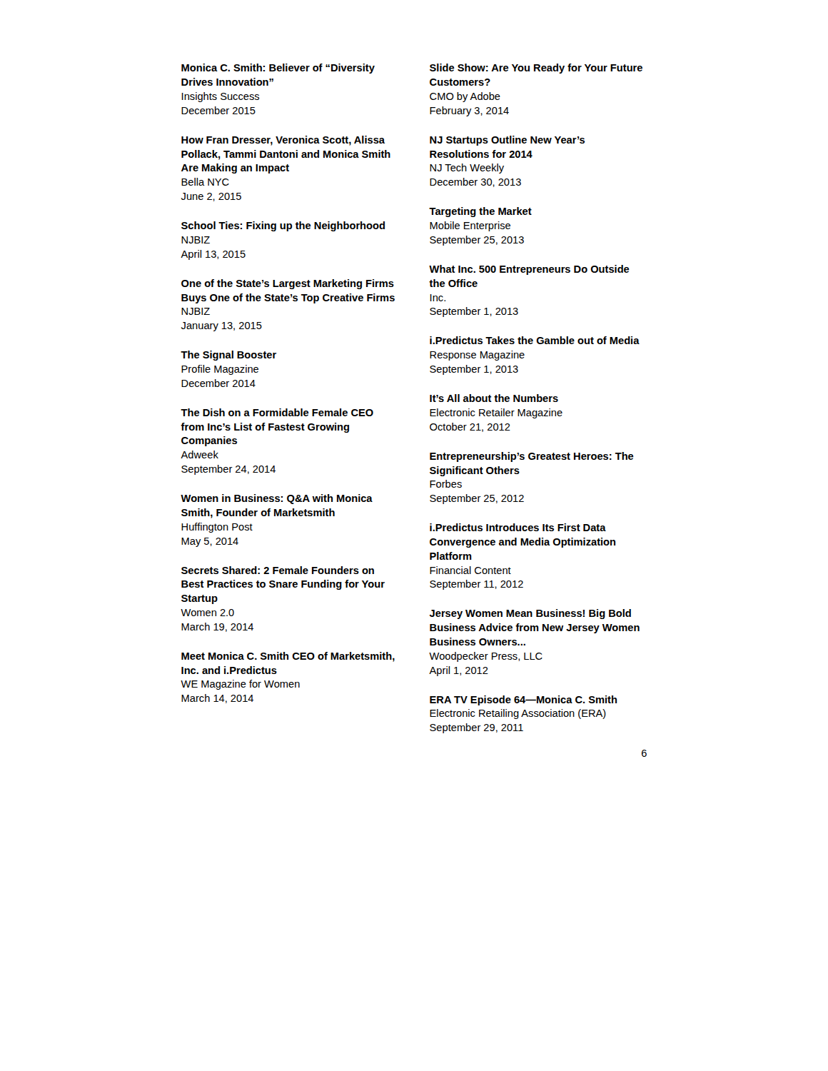Monica C. Smith: Believer of “Diversity Drives Innovation”
Insights Success
December 2015
How Fran Dresser, Veronica Scott, Alissa Pollack, Tammi Dantoni and Monica Smith Are Making an Impact
Bella NYC
June 2, 2015
School Ties: Fixing up the Neighborhood
NJBIZ
April 13, 2015
One of the State’s Largest Marketing Firms Buys One of the State’s Top Creative Firms
NJBIZ
January 13, 2015
The Signal Booster
Profile Magazine
December 2014
The Dish on a Formidable Female CEO from Inc’s List of Fastest Growing Companies
Adweek
September 24, 2014
Women in Business: Q&A with Monica Smith, Founder of Marketsmith
Huffington Post
May 5, 2014
Secrets Shared: 2 Female Founders on Best Practices to Snare Funding for Your Startup
Women 2.0
March 19, 2014
Meet Monica C. Smith CEO of Marketsmith, Inc. and i.Predictus
WE Magazine for Women
March 14, 2014
Slide Show: Are You Ready for Your Future Customers?
CMO by Adobe
February 3, 2014
NJ Startups Outline New Year’s Resolutions for 2014
NJ Tech Weekly
December 30, 2013
Targeting the Market
Mobile Enterprise
September 25, 2013
What Inc. 500 Entrepreneurs Do Outside the Office
Inc.
September 1, 2013
i.Predictus Takes the Gamble out of Media
Response Magazine
September 1, 2013
It’s All about the Numbers
Electronic Retailer Magazine
October 21, 2012
Entrepreneurship’s Greatest Heroes: The Significant Others
Forbes
September 25, 2012
i.Predictus Introduces Its First Data Convergence and Media Optimization Platform
Financial Content
September 11, 2012
Jersey Women Mean Business! Big Bold Business Advice from New Jersey Women Business Owners...
Woodpecker Press, LLC
April 1, 2012
ERA TV Episode 64—Monica C. Smith
Electronic Retailing Association (ERA)
September 29, 2011
6